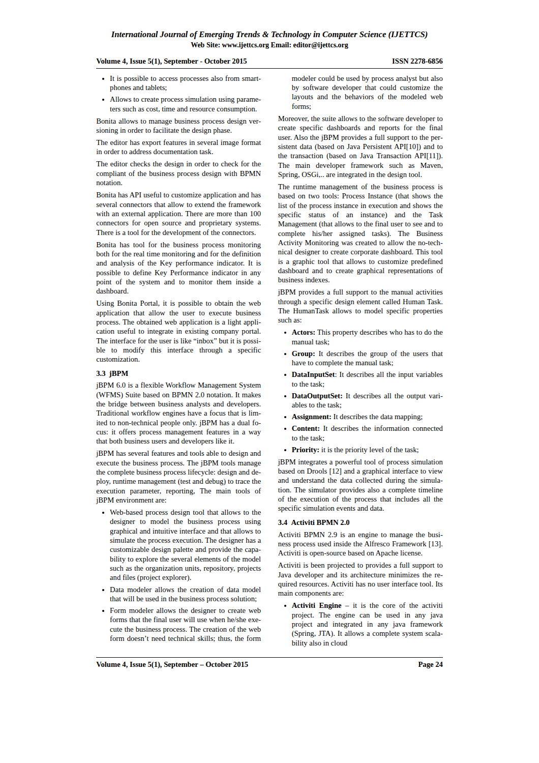International Journal of Emerging Trends & Technology in Computer Science (IJETTCS)
Web Site: www.ijettcs.org Email: editor@ijettcs.org
Volume 4, Issue 5(1), September - October 2015 ISSN 2278-6856
It is possible to access processes also from smartphones and tablets;
Allows to create process simulation using parameters such as cost, time and resource consumption.
Bonita allows to manage business process design versioning in order to facilitate the design phase.
The editor has export features in several image format in order to address documentation task.
The editor checks the design in order to check for the compliant of the business process design with BPMN notation.
Bonita has API useful to customize application and has several connectors that allow to extend the framework with an external application. There are more than 100 connectors for open source and proprietary systems. There is a tool for the development of the connectors.
Bonita has tool for the business process monitoring both for the real time monitoring and for the definition and analysis of the Key performance indicator. It is possible to define Key Performance indicator in any point of the system and to monitor them inside a dashboard.
Using Bonita Portal, it is possible to obtain the web application that allow the user to execute business process. The obtained web application is a light application useful to integrate in existing company portal. The interface for the user is like “inbox” but it is possible to modify this interface through a specific customization.
3.3 jBPM
jBPM 6.0 is a flexible Workflow Management System (WFMS) Suite based on BPMN 2.0 notation. It makes the bridge between business analysts and developers. Traditional workflow engines have a focus that is limited to non-technical people only. jBPM has a dual focus: it offers process management features in a way that both business users and developers like it.
jBPM has several features and tools able to design and execute the business process. The jBPM tools manage the complete business process lifecycle: design and deploy, runtime management (test and debug) to trace the execution parameter, reporting, The main tools of jBPM environment are:
Web-based process design tool that allows to the designer to model the business process using graphical and intuitive interface and that allows to simulate the process execution. The designer has a customizable design palette and provide the capability to explore the several elements of the model such as the organization units, repository, projects and files (project explorer).
Data modeler allows the creation of data model that will be used in the business process solution;
Form modeler allows the designer to create web forms that the final user will use when he/she execute the business process. The creation of the web form doesn’t need technical skills; thus, the form modeler could be used by process analyst but also by software developer that could customize the layouts and the behaviors of the modeled web forms;
Moreover, the suite allows to the software developer to create specific dashboards and reports for the final user. Also the jBPM provides a full support to the persistent data (based on Java Persistent API[10]) and to the transaction (based on Java Transaction API[11]). The main developer framework such as Maven, Spring, OSGi,.. are integrated in the design tool.
The runtime management of the business process is based on two tools: Process Instance (that shows the list of the process instance in execution and shows the specific status of an instance) and the Task Management (that allows to the final user to see and to complete his/her assigned tasks). The Business Activity Monitoring was created to allow the no-technical designer to create corporate dashboard. This tool is a graphic tool that allows to customize predefined dashboard and to create graphical representations of business indexes.
jBPM provides a full support to the manual activities through a specific design element called Human Task. The HumanTask allows to model specific properties such as:
Actors: This property describes who has to do the manual task;
Group: It describes the group of the users that have to complete the manual task;
DataInputSet: It describes all the input variables to the task;
DataOutputSet: It describes all the output variables to the task;
Assignment: It describes the data mapping;
Content: It describes the information connected to the task;
Priority: it is the priority level of the task;
jBPM integrates a powerful tool of process simulation based on Drools [12] and a graphical interface to view and understand the data collected during the simulation. The simulator provides also a complete timeline of the execution of the process that includes all the specific simulation events and data.
3.4 Activiti BPMN 2.0
Activiti BPMN 2.9 is an engine to manage the business process used inside the Alfresco Framework [13]. Activiti is open-source based on Apache license.
Activiti is been projected to provides a full support to Java developer and its architecture minimizes the required resources. Activiti has no user interface tool. Its main components are:
Activiti Engine – it is the core of the activiti project. The engine can be used in any java project and integrated in any java framework (Spring, JTA). It allows a complete system scalability also in cloud
Volume 4, Issue 5(1), September – October 2015 Page 24